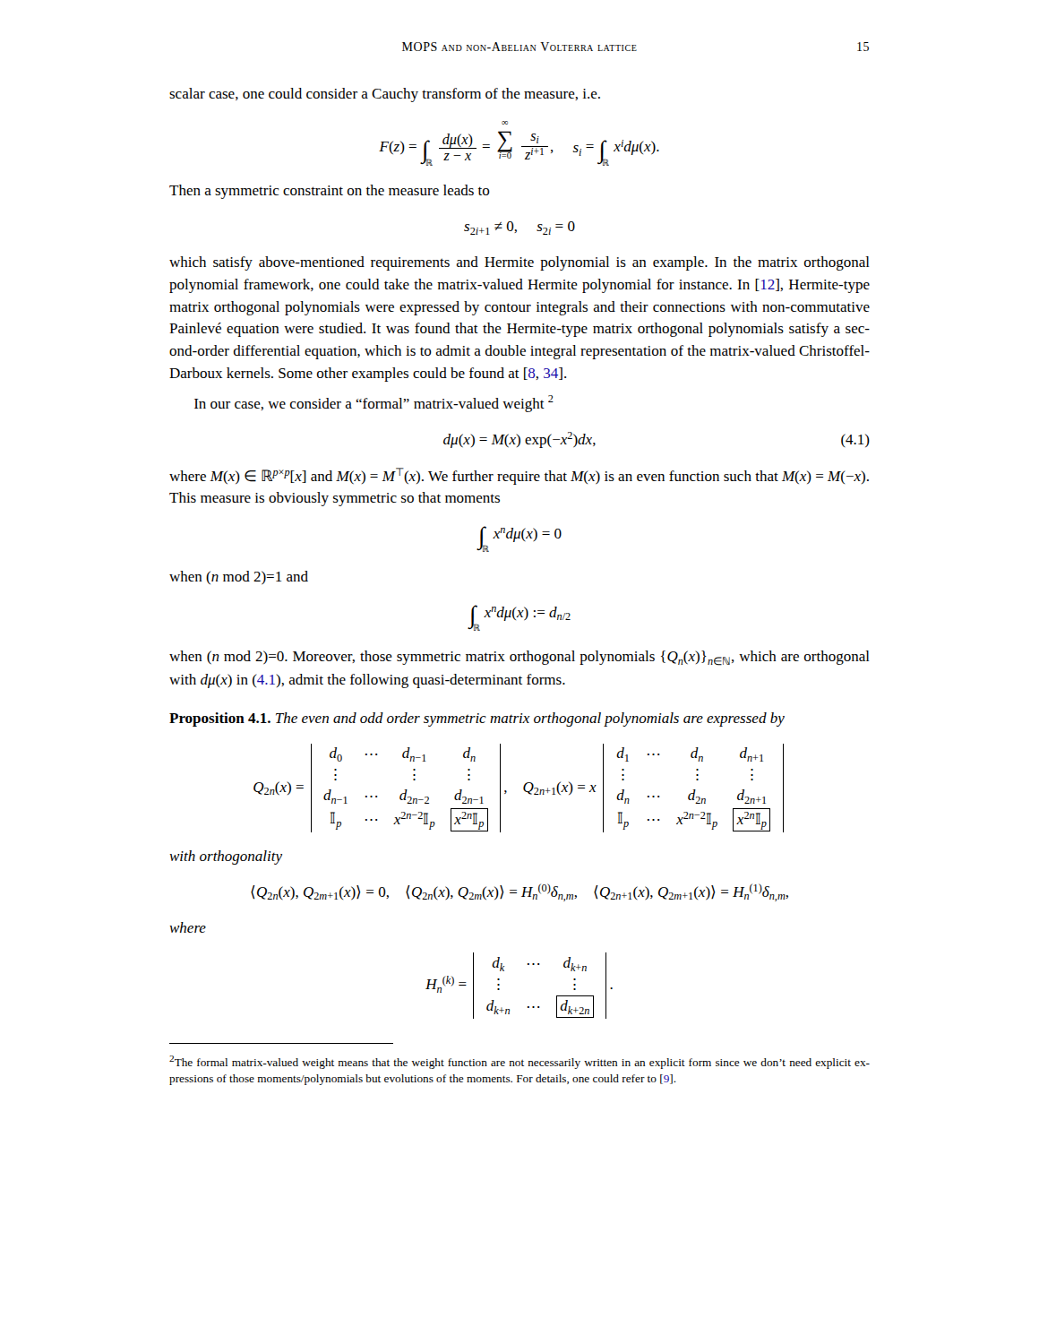MOPS and non-Abelian Volterra lattice 15
scalar case, one could consider a Cauchy transform of the measure, i.e.
F(z) = ∫ℝ dμ(x) z − x = ∞∑i=0 si zi+1, si = ∫ℝ xidμ(x).
Then a symmetric constraint on the measure leads to
s 2i+1 ≠ 0, s 2i = 0
which satisfy above-mentioned requirements and Hermite polynomial is an example. In the matrix orthogonal polynomial framework, one could take the matrix-valued Hermite polynomial for instance. In [12], Hermite-type matrix orthogonal polynomials were expressed by contour integrals and their connections with non-commutative Painlevé equation were studied. It was found that the Hermite-type matrix orthogonal polynomials satisfy a second-order differential equation, which is to admit a double integral representation of the matrix-valued Christoffel-Darboux kernels. Some other examples could be found at [8, 34].
In our case, we consider a “formal” matrix-valued weight 2
dμ(x) = M(x) exp(−x 2)dx, (4.1)
where M(x) ∈ ℝp×p[x] and M(x) = M⊤(x). We further require that M(x) is an even function such that M(x) = M(−x). This measure is obviously symmetric so that moments
∫ℝ xndμ(x) = 0
when (n mod 2)=1 and
∫ℝ xndμ(x) := dn/2
when (n mod 2)=0. Moreover, those symmetric matrix orthogonal polynomials {Qn(x)}n∈ℕ, which are orthogonal with dμ(x) in (4.1), admit the following quasi-determinant forms.
Proposition 4.1. The even and odd order symmetric matrix orthogonal polynomials are expressed by
Q 2n(x) =
| d 0 | ⋯ | d n −1 | d n |
| ⋮ | | ⋮ | ⋮ |
| d n −1 | ⋯ | d 2 n −2 | d 2 n −1 |
| 𝕀 p | ⋯ | x 2 n −2 𝕀 p | x 2 n 𝕀 p |
, Q 2n+1(x) = x
| d 1 | ⋯ | d n | d n +1 |
| ⋮ | | ⋮ | ⋮ |
| d n | ⋯ | d 2 n | d 2 n +1 |
| 𝕀 p | ⋯ | x 2 n −2 𝕀 p | x 2 n 𝕀 p |
with orthogonality
⟨Q 2n(x), Q 2m+1(x)⟩ = 0, ⟨Q 2n(x), Q 2m(x)⟩ = Hn(0) δn,m, ⟨Q 2n+1(x), Q 2m+1(x)⟩ = Hn(1) δn,m,
where
Hn(k) =
| d k | ⋯ | d k + n |
| ⋮ | | ⋮ |
| d k + n | ⋯ | d k +2 n |
.
2The formal matrix-valued weight means that the weight function are not necessarily written in an explicit form since we don’t need explicit expressions of those moments/polynomials but evolutions of the moments. For details, one could refer to [9].